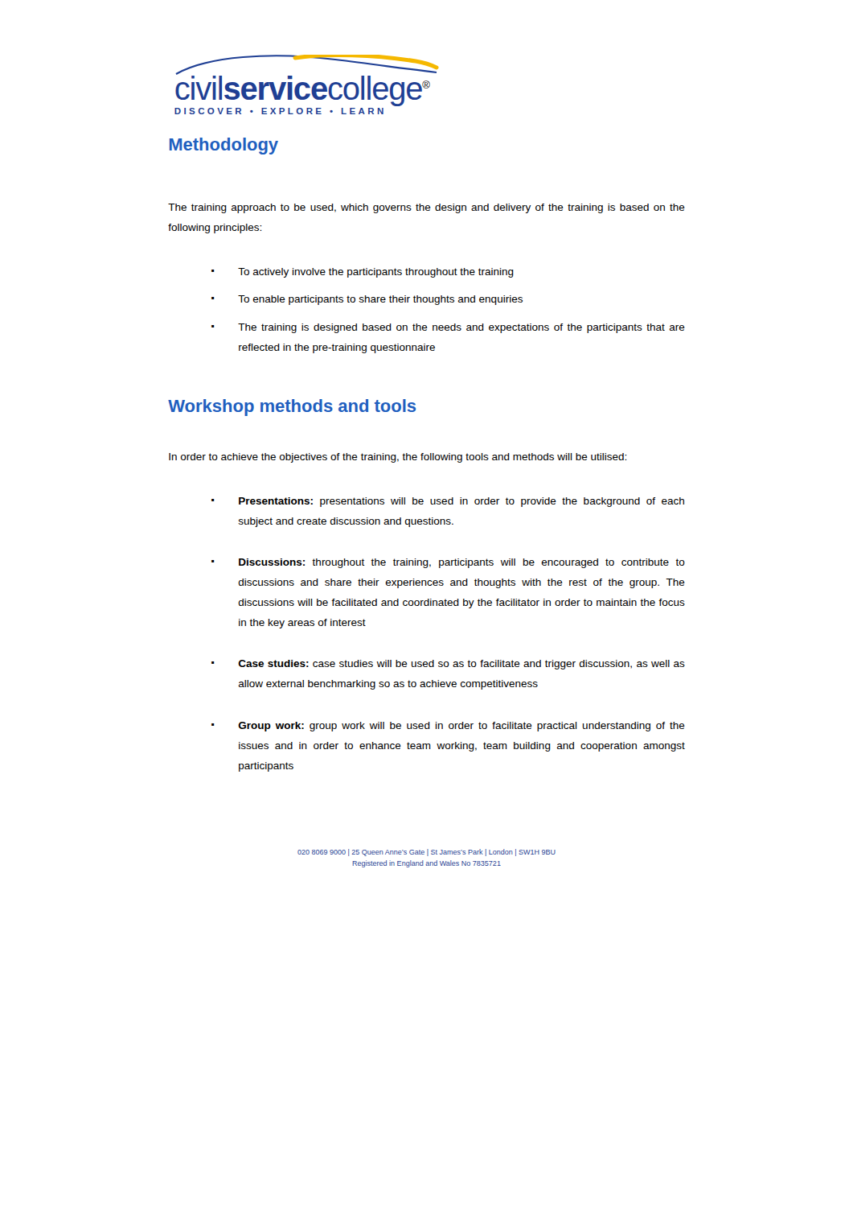civil service college®
DISCOVER • EXPLORE • LEARN
Methodology
The training approach to be used, which governs the design and delivery of the training is based on the following principles:
To actively involve the participants throughout the training
To enable participants to share their thoughts and enquiries
The training is designed based on the needs and expectations of the participants that are reflected in the pre-training questionnaire
Workshop methods and tools
In order to achieve the objectives of the training, the following tools and methods will be utilised:
Presentations: presentations will be used in order to provide the background of each subject and create discussion and questions.
Discussions: throughout the training, participants will be encouraged to contribute to discussions and share their experiences and thoughts with the rest of the group. The discussions will be facilitated and coordinated by the facilitator in order to maintain the focus in the key areas of interest
Case studies: case studies will be used so as to facilitate and trigger discussion, as well as allow external benchmarking so as to achieve competitiveness
Group work: group work will be used in order to facilitate practical understanding of the issues and in order to enhance team working, team building and cooperation amongst participants
020 8069 9000 | 25 Queen Anne’s Gate | St James’s Park | London | SW1H 9BU
Registered in England and Wales No 7835721